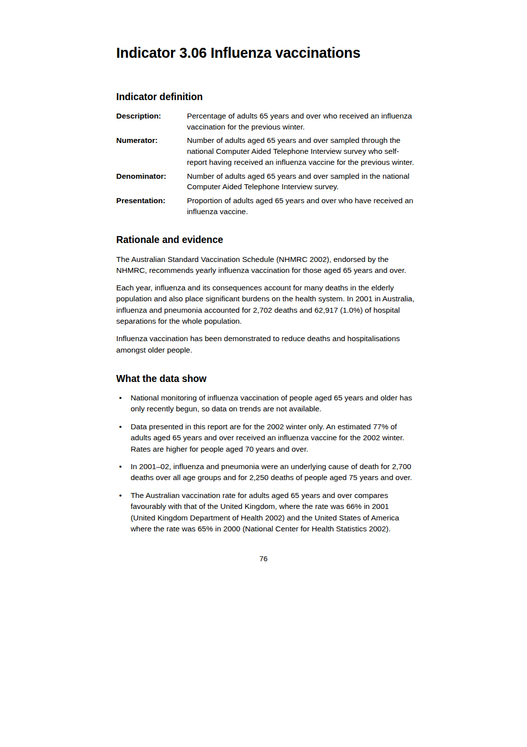Indicator 3.06 Influenza vaccinations
Indicator definition
Description:
Percentage of adults 65 years and over who received an influenza vaccination for the previous winter.
Numerator:
Number of adults aged 65 years and over sampled through the national Computer Aided Telephone Interview survey who self-report having received an influenza vaccine for the previous winter.
Denominator:
Number of adults aged 65 years and over sampled in the national Computer Aided Telephone Interview survey.
Presentation:
Proportion of adults aged 65 years and over who have received an influenza vaccine.
Rationale and evidence
The Australian Standard Vaccination Schedule (NHMRC 2002), endorsed by the NHMRC, recommends yearly influenza vaccination for those aged 65 years and over.
Each year, influenza and its consequences account for many deaths in the elderly population and also place significant burdens on the health system. In 2001 in Australia, influenza and pneumonia accounted for 2,702 deaths and 62,917 (1.0%) of hospital separations for the whole population.
Influenza vaccination has been demonstrated to reduce deaths and hospitalisations amongst older people.
What the data show
National monitoring of influenza vaccination of people aged 65 years and older has only recently begun, so data on trends are not available.
Data presented in this report are for the 2002 winter only. An estimated 77% of adults aged 65 years and over received an influenza vaccine for the 2002 winter. Rates are higher for people aged 70 years and over.
In 2001–02, influenza and pneumonia were an underlying cause of death for 2,700 deaths over all age groups and for 2,250 deaths of people aged 75 years and over.
The Australian vaccination rate for adults aged 65 years and over compares favourably with that of the United Kingdom, where the rate was 66% in 2001 (United Kingdom Department of Health 2002) and the United States of America where the rate was 65% in 2000 (National Center for Health Statistics 2002).
76